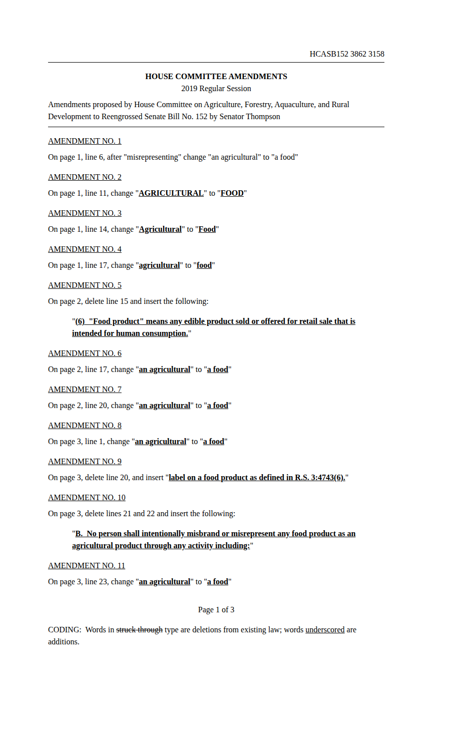HCASB152 3862 3158
HOUSE COMMITTEE AMENDMENTS
2019 Regular Session
Amendments proposed by House Committee on Agriculture, Forestry, Aquaculture, and Rural Development to Reengrossed Senate Bill No. 152 by Senator Thompson
AMENDMENT NO. 1
On page 1, line 6, after "misrepresenting" change "an agricultural" to "a food"
AMENDMENT NO. 2
On page 1, line 11, change "AGRICULTURAL" to "FOOD"
AMENDMENT NO. 3
On page 1, line 14, change "Agricultural" to "Food"
AMENDMENT NO. 4
On page 1, line 17, change "agricultural" to "food"
AMENDMENT NO. 5
On page 2, delete line 15 and insert the following:
"(6) "Food product" means any edible product sold or offered for retail sale that is intended for human consumption."
AMENDMENT NO. 6
On page 2, line 17, change "an agricultural" to "a food"
AMENDMENT NO. 7
On page 2, line 20, change "an agricultural" to "a food"
AMENDMENT NO. 8
On page 3, line 1, change "an agricultural" to "a food"
AMENDMENT NO. 9
On page 3, delete line 20, and insert "label on a food product as defined in R.S. 3:4743(6)."
AMENDMENT NO. 10
On page 3, delete lines 21 and 22 and insert the following:
"B. No person shall intentionally misbrand or misrepresent any food product as an agricultural product through any activity including:"
AMENDMENT NO. 11
On page 3, line 23, change "an agricultural" to "a food"
Page 1 of 3
CODING: Words in struck through type are deletions from existing law; words underscored are additions.